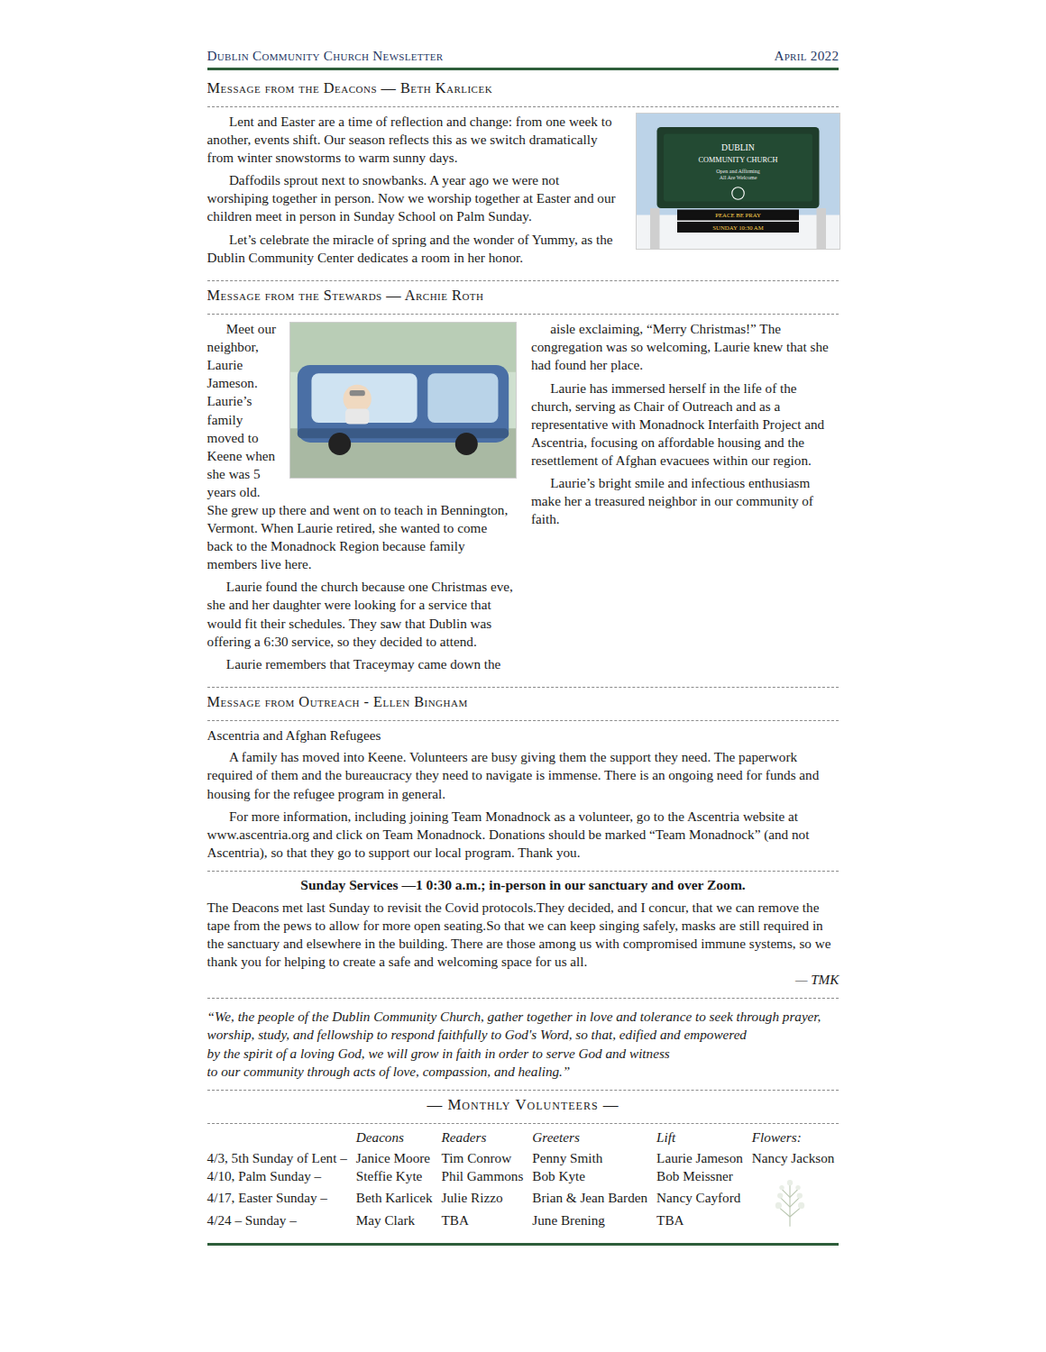Dublin Community Church Newsletter
April 2022
Message from the Deacons — Beth Karlicek
Lent and Easter are a time of reflection and change: from one week to another, events shift. Our season reflects this as we switch dramatically from winter snowstorms to warm sunny days.
Daffodils sprout next to snowbanks. A year ago we were not worshiping together in person. Now we worship together at Easter and our children meet in person in Sunday School on Palm Sunday.
Let’s celebrate the miracle of spring and the wonder of Yummy, as the Dublin Community Center dedicates a room in her honor.
Message from the Stewards — Archie Roth
Meet our neighbor, Laurie Jameson. Laurie’s family moved to Keene when she was 5 years old. She grew up there and went on to teach in Bennington, Vermont. When Laurie retired, she wanted to come back to the Monadnock Region because family members live here.
Laurie found the church because one Christmas eve, she and her daughter were looking for a service that would fit their schedules. They saw that Dublin was offering a 6:30 service, so they decided to attend.
Laurie remembers that Traceymay came down the
aisle exclaiming, “Merry Christmas!” The congregation was so welcoming, Laurie knew that she had found her place.
Laurie has immersed herself in the life of the church, serving as Chair of Outreach and as a representative with Monadnock Interfaith Project and Ascentria, focusing on affordable housing and the resettlement of Afghan evacuees within our region.
Laurie’s bright smile and infectious enthusiasm make her a treasured neighbor in our community of faith.
Message from Outreach - Ellen Bingham
Ascentria and Afghan Refugees
A family has moved into Keene. Volunteers are busy giving them the support they need. The paperwork required of them and the bureaucracy they need to navigate is immense. There is an ongoing need for funds and housing for the refugee program in general.
For more information, including joining Team Monadnock as a volunteer, go to the Ascentria website at www.ascentria.org and click on Team Monadnock. Donations should be marked “Team Monadnock” (and not Ascentria), so that they go to support our local program. Thank you.
Sunday Services —1 0:30 a.m.; in-person in our sanctuary and over Zoom.
The Deacons met last Sunday to revisit the Covid protocols.They decided, and I concur, that we can remove the tape from the pews to allow for more open seating.So that we can keep singing safely, masks are still required in the sanctuary and elsewhere in the building. There are those among us with compromised immune systems, so we thank you for helping to create a safe and welcoming space for us all. — TMK
“We, the people of the Dublin Community Church, gather together in love and tolerance to seek through prayer,
worship, study, and fellowship to respond faithfully to God's Word, so that, edified and empowered
by the spirit of a loving God, we will grow in faith in order to serve God and witness
to our community through acts of love, compassion, and healing.”
— Monthly Volunteers —
| | Deacons | Readers | Greeters | Lift | Flowers: |
| --- | --- | --- | --- | --- | --- |
| 4/3, 5th Sunday of Lent – | Janice Moore | Tim Conrow | Penny Smith | Laurie Jameson | Nancy Jackson |
| 4/10, Palm Sunday – | Steffie Kyte | Phil Gammons | Bob Kyte | Bob Meissner | |
| 4/17, Easter Sunday – | Beth Karlicek | Julie Rizzo | Brian & Jean Barden | Nancy Cayford |
| 4/24 – Sunday – | May Clark | TBA | June Brening | TBA |